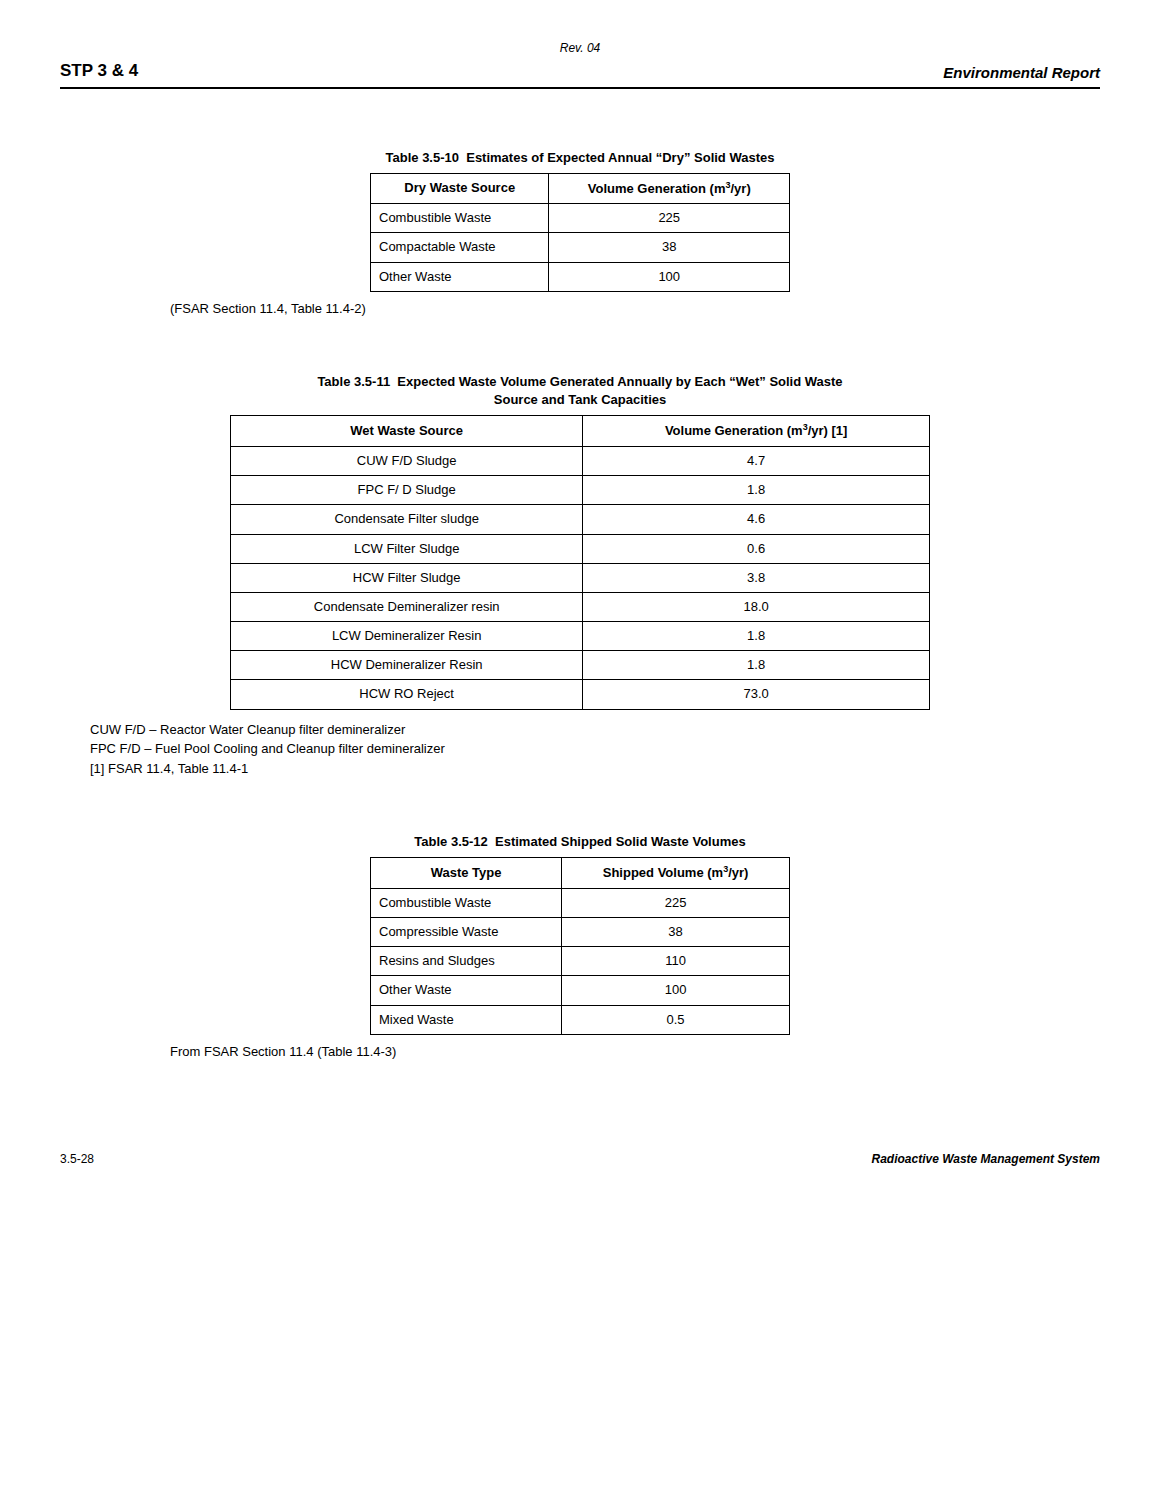Rev. 04
STP 3 & 4
Environmental Report
Table 3.5-10 Estimates of Expected Annual “Dry” Solid Wastes
| Dry Waste Source | Volume Generation (m 3 /yr) |
| --- | --- |
| Combustible Waste | 225 |
| Compactable Waste | 38 |
| Other Waste | 100 |
(FSAR Section 11.4, Table 11.4-2)
Table 3.5-11 Expected Waste Volume Generated Annually by Each “Wet” Solid Waste
Source and Tank Capacities
| Wet Waste Source | Volume Generation (m 3 /yr) [1] |
| --- | --- |
| CUW F/D Sludge | 4.7 |
| FPC F/ D Sludge | 1.8 |
| Condensate Filter sludge | 4.6 |
| LCW Filter Sludge | 0.6 |
| HCW Filter Sludge | 3.8 |
| Condensate Demineralizer resin | 18.0 |
| LCW Demineralizer Resin | 1.8 |
| HCW Demineralizer Resin | 1.8 |
| HCW RO Reject | 73.0 |
CUW F/D – Reactor Water Cleanup filter demineralizer
FPC F/D – Fuel Pool Cooling and Cleanup filter demineralizer
[1] FSAR 11.4, Table 11.4-1
Table 3.5-12 Estimated Shipped Solid Waste Volumes
| Waste Type | Shipped Volume (m 3 /yr) |
| --- | --- |
| Combustible Waste | 225 |
| Compressible Waste | 38 |
| Resins and Sludges | 110 |
| Other Waste | 100 |
| Mixed Waste | 0.5 |
From FSAR Section 11.4 (Table 11.4-3)
3.5-28
Radioactive Waste Management System